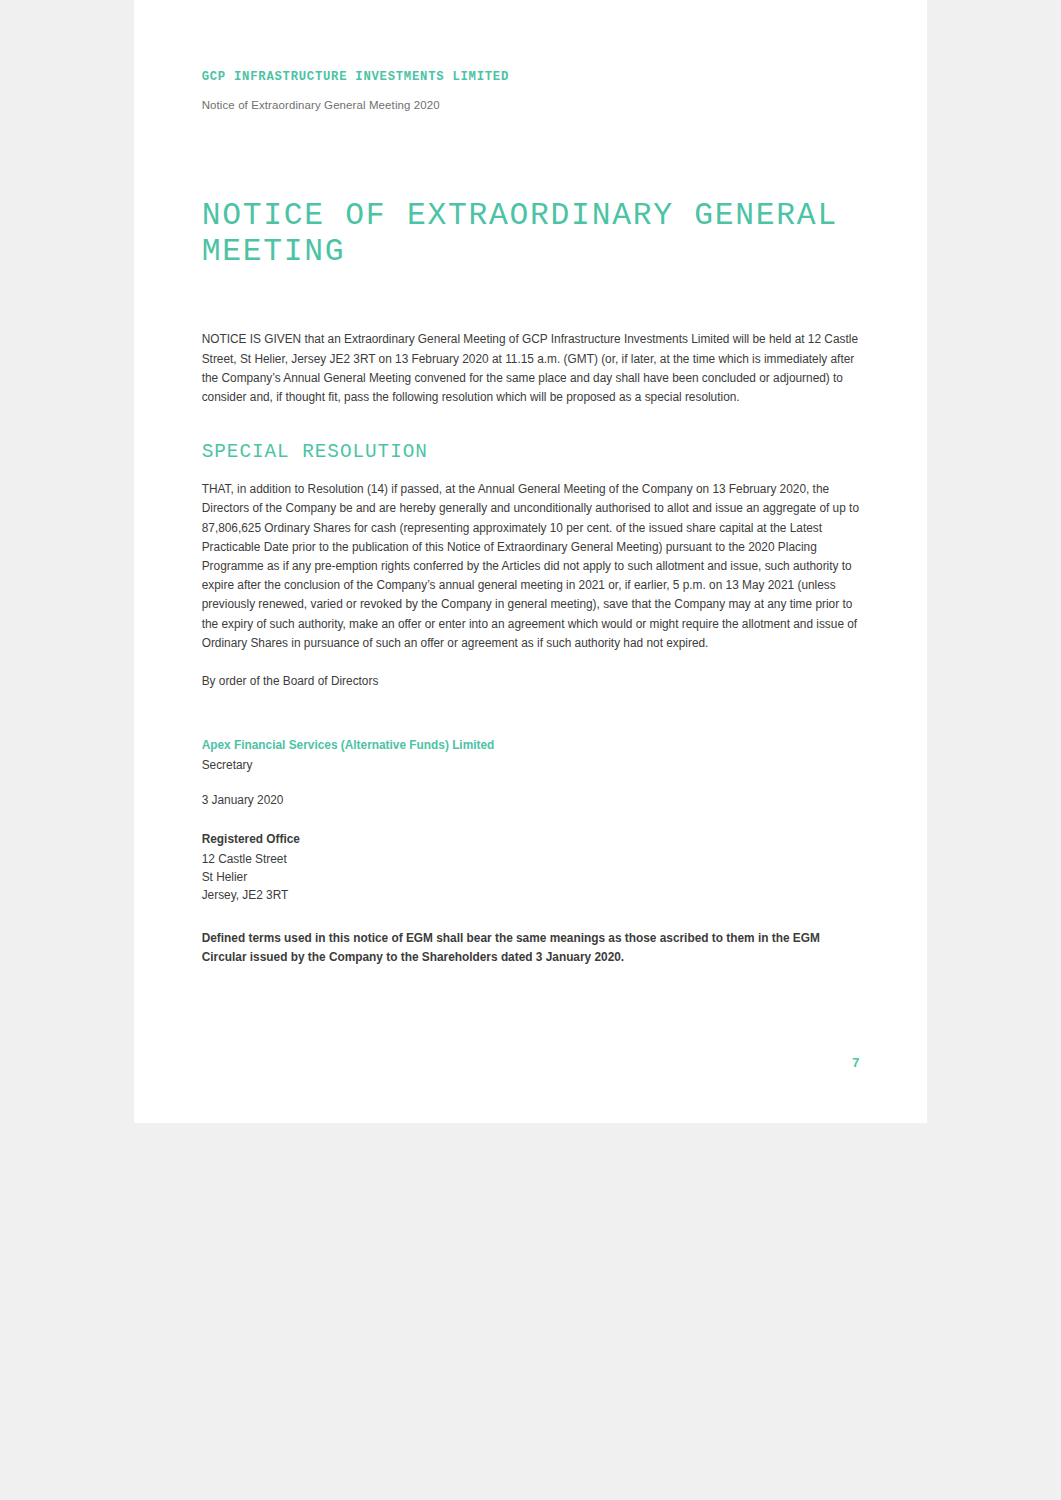GCP Infrastructure Investments Limited
Notice of Extraordinary General Meeting 2020
Notice of Extraordinary General Meeting
NOTICE IS GIVEN that an Extraordinary General Meeting of GCP Infrastructure Investments Limited will be held at 12 Castle Street, St Helier, Jersey JE2 3RT on 13 February 2020 at 11.15 a.m. (GMT) (or, if later, at the time which is immediately after the Company’s Annual General Meeting convened for the same place and day shall have been concluded or adjourned) to consider and, if thought fit, pass the following resolution which will be proposed as a special resolution.
Special Resolution
THAT, in addition to Resolution (14) if passed, at the Annual General Meeting of the Company on 13 February 2020, the Directors of the Company be and are hereby generally and unconditionally authorised to allot and issue an aggregate of up to 87,806,625 Ordinary Shares for cash (representing approximately 10 per cent. of the issued share capital at the Latest Practicable Date prior to the publication of this Notice of Extraordinary General Meeting) pursuant to the 2020 Placing Programme as if any pre-emption rights conferred by the Articles did not apply to such allotment and issue, such authority to expire after the conclusion of the Company’s annual general meeting in 2021 or, if earlier, 5 p.m. on 13 May 2021 (unless previously renewed, varied or revoked by the Company in general meeting), save that the Company may at any time prior to the expiry of such authority, make an offer or enter into an agreement which would or might require the allotment and issue of Ordinary Shares in pursuance of such an offer or agreement as if such authority had not expired.
By order of the Board of Directors
Apex Financial Services (Alternative Funds) Limited
Secretary
3 January 2020
Registered Office
12 Castle Street
St Helier
Jersey, JE2 3RT
Defined terms used in this notice of EGM shall bear the same meanings as those ascribed to them in the EGM Circular issued by the Company to the Shareholders dated 3 January 2020.
7